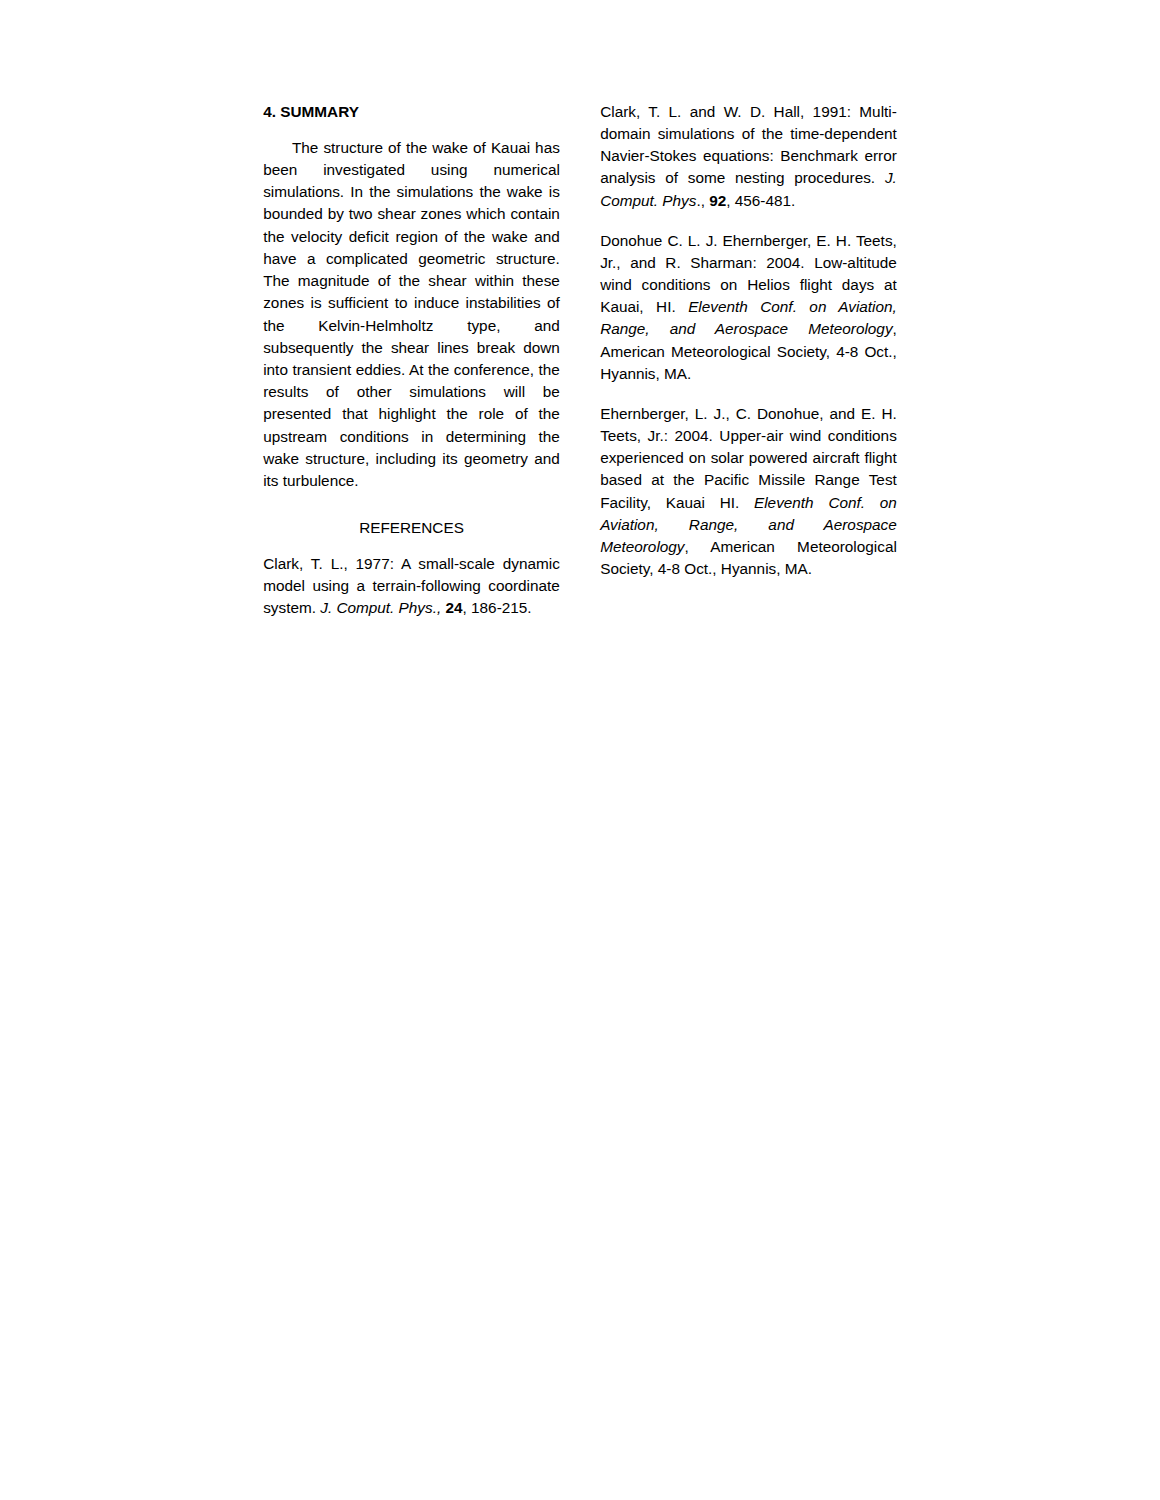4. SUMMARY
The structure of the wake of Kauai has been investigated using numerical simulations. In the simulations the wake is bounded by two shear zones which contain the velocity deficit region of the wake and have a complicated geometric structure. The magnitude of the shear within these zones is sufficient to induce instabilities of the Kelvin-Helmholtz type, and subsequently the shear lines break down into transient eddies. At the conference, the results of other simulations will be presented that highlight the role of the upstream conditions in determining the wake structure, including its geometry and its turbulence.
REFERENCES
Clark, T. L., 1977: A small-scale dynamic model using a terrain-following coordinate system. J. Comput. Phys., 24, 186-215.
Clark, T. L. and W. D. Hall, 1991: Multi-domain simulations of the time-dependent Navier-Stokes equations: Benchmark error analysis of some nesting procedures. J. Comput. Phys., 92, 456-481.
Donohue C. L. J. Ehernberger, E. H. Teets, Jr., and R. Sharman: 2004. Low-altitude wind conditions on Helios flight days at Kauai, HI. Eleventh Conf. on Aviation, Range, and Aerospace Meteorology, American Meteorological Society, 4-8 Oct., Hyannis, MA.
Ehernberger, L. J., C. Donohue, and E. H. Teets, Jr.: 2004. Upper-air wind conditions experienced on solar powered aircraft flight based at the Pacific Missile Range Test Facility, Kauai HI. Eleventh Conf. on Aviation, Range, and Aerospace Meteorology, American Meteorological Society, 4-8 Oct., Hyannis, MA.